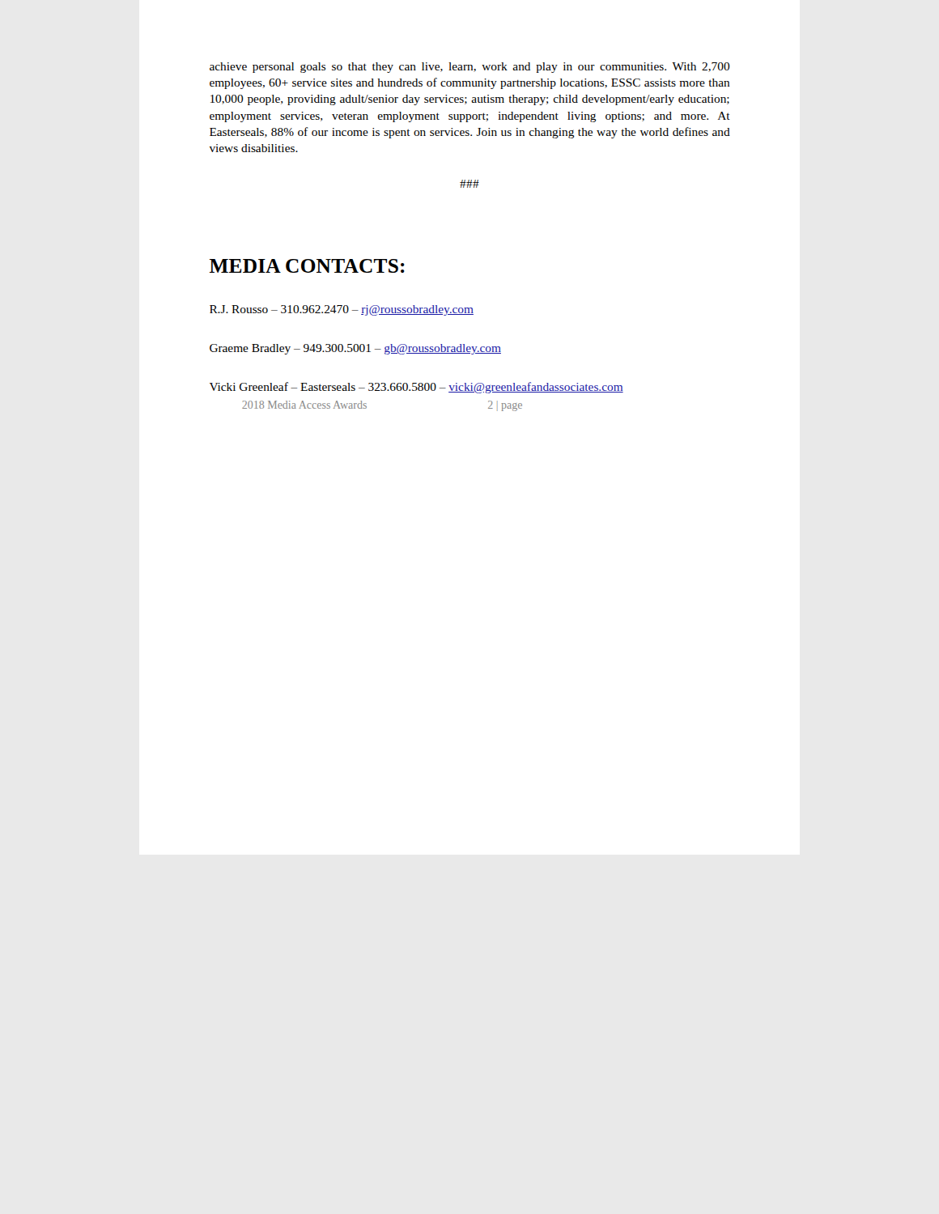achieve personal goals so that they can live, learn, work and play in our communities. With 2,700 employees, 60+ service sites and hundreds of community partnership locations, ESSC assists more than 10,000 people, providing adult/senior day services; autism therapy; child development/early education; employment services, veteran employment support; independent living options; and more. At Easterseals, 88% of our income is spent on services. Join us in changing the way the world defines and views disabilities.
###
MEDIA CONTACTS:
R.J. Rousso – 310.962.2470 – rj@roussobradley.com
Graeme Bradley – 949.300.5001 – gb@roussobradley.com
Vicki Greenleaf – Easterseals – 323.660.5800 – vicki@greenleafandassociates.com
2018 Media Access Awards 2 | page